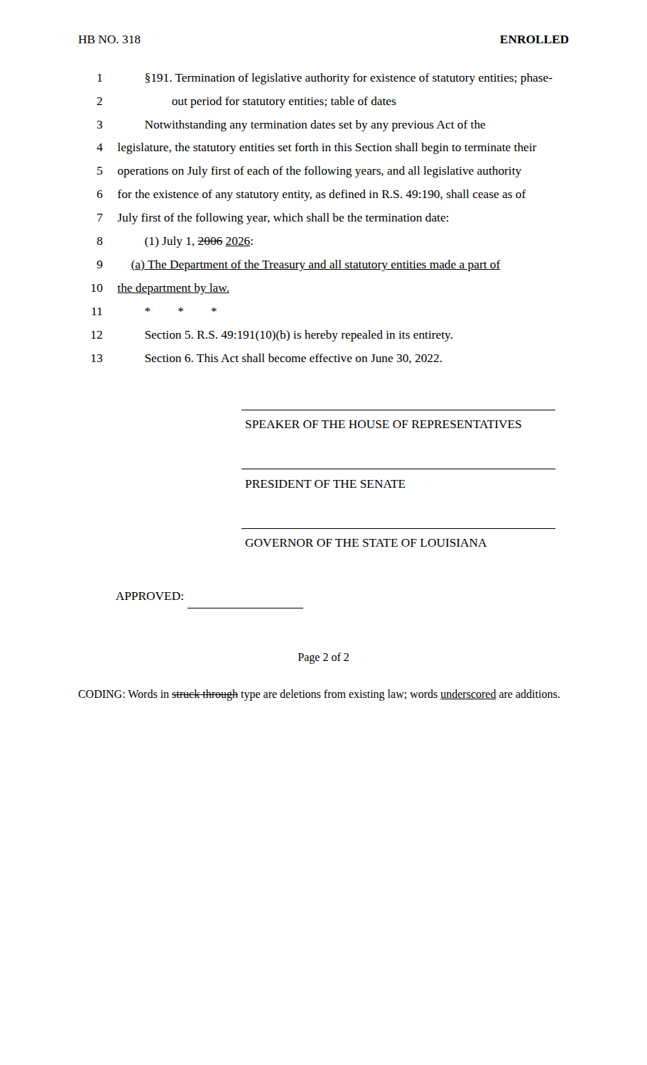HB NO. 318 ENROLLED
§191. Termination of legislative authority for existence of statutory entities; phase-
out period for statutory entities; table of dates
Notwithstanding any termination dates set by any previous Act of the
legislature, the statutory entities set forth in this Section shall begin to terminate their
operations on July first of each of the following years, and all legislative authority
for the existence of any statutory entity, as defined in R.S. 49:190, shall cease as of
July first of the following year, which shall be the termination date:
(1) July 1, 2006 2026:
(a) The Department of the Treasury and all statutory entities made a part of
the department by law.
***
Section 5. R.S. 49:191(10)(b) is hereby repealed in its entirety.
Section 6. This Act shall become effective on June 30, 2022.
SPEAKER OF THE HOUSE OF REPRESENTATIVES
PRESIDENT OF THE SENATE
GOVERNOR OF THE STATE OF LOUISIANA
APPROVED:
Page 2 of 2
CODING: Words in struck through type are deletions from existing law; words underscored are additions.